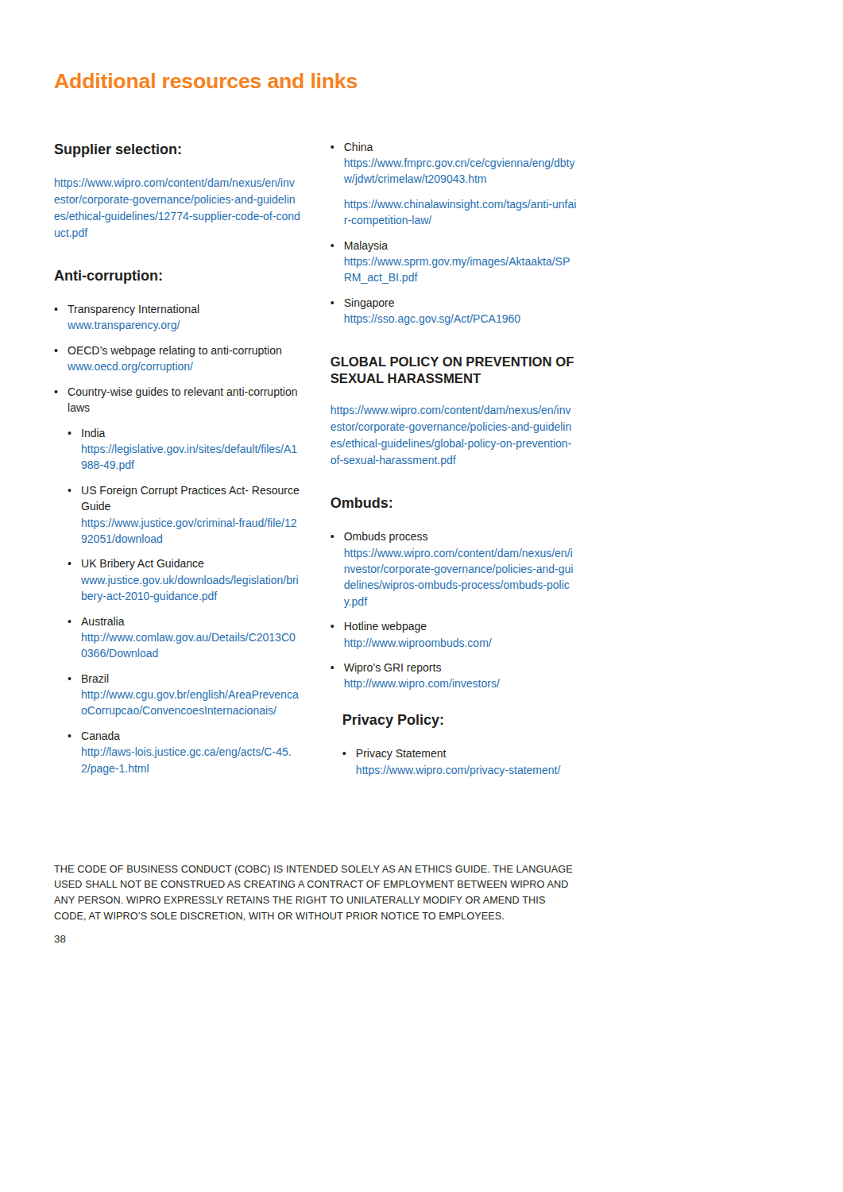Additional resources and links
Supplier selection:
https://www.wipro.com/content/dam/nexus/en/investor/corporate-governance/policies-and-guidelines/ethical-guidelines/12774-supplier-code-of-conduct.pdf
Anti-corruption:
Transparency International
www.transparency.org/
OECD’s webpage relating to anti-corruption
www.oecd.org/corruption/
Country-wise guides to relevant anti-corruption laws
India
https://legislative.gov.in/sites/default/files/A1988-49.pdf
US Foreign Corrupt Practices Act- Resource Guide
https://www.justice.gov/criminal-fraud/file/1292051/download
UK Bribery Act Guidance
www.justice.gov.uk/downloads/legislation/bribery-act-2010-guidance.pdf
Australia
http://www.comlaw.gov.au/Details/C2013C00366/Download
Brazil
http://www.cgu.gov.br/english/AreaPrevencaoCorrupcao/ConvencoesInternacionais/
Canada
http://laws-lois.justice.gc.ca/eng/acts/C-45.2/page-1.html
China
https://www.fmprc.gov.cn/ce/cgvienna/eng/dbtyw/jdwt/crimelaw/t209043.htm https://www.chinalawinsight.com/tags/anti-unfair-competition-law/
Malaysia
https://www.sprm.gov.my/images/Aktaakta/SPRM_act_BI.pdf
Singapore
https://sso.agc.gov.sg/Act/PCA1960
GLOBAL POLICY ON PREVENTION OF SEXUAL HARASSMENT
https://www.wipro.com/content/dam/nexus/en/investor/corporate-governance/policies-and-guidelines/ethical-guidelines/global-policy-on-prevention-of-sexual-harassment.pdf
Ombuds:
Ombuds process
https://www.wipro.com/content/dam/nexus/en/investor/corporate-governance/policies-and-guidelines/wipros-ombuds-process/ombuds-policy.pdf
Hotline webpage
http://www.wiproombuds.com/
Wipro’s GRI reports
http://www.wipro.com/investors/
Privacy Policy:
Privacy Statement
https://www.wipro.com/privacy-statement/
The Code of Business Conduct (COBC) is intended solely as an ethics guide. The language used shall not be construed as creating a contract of employment between Wipro and any person. Wipro expressly retains the right to unilaterally modify or amend this Code, at Wipro’s sole discretion, with or without prior notice to employees.
38